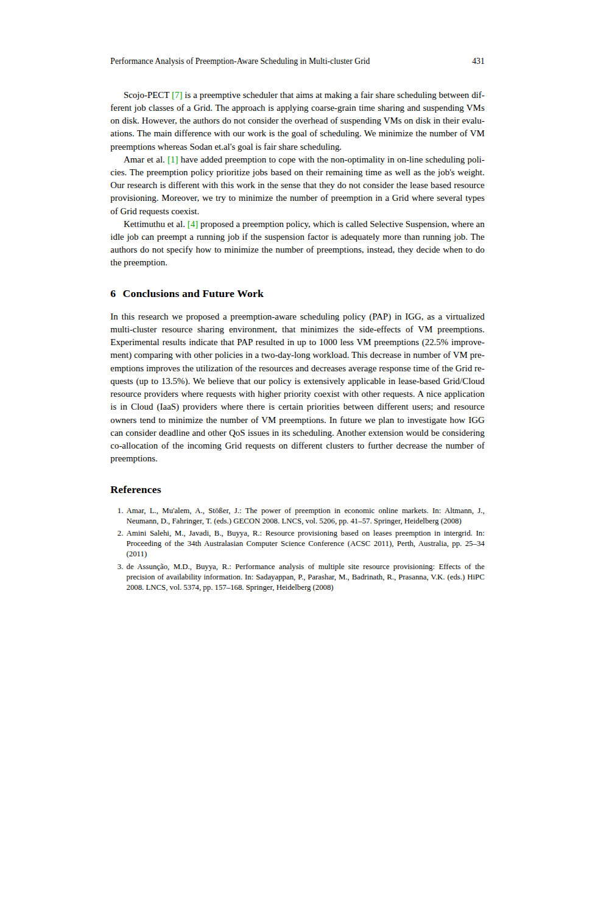Performance Analysis of Preemption-Aware Scheduling in Multi-cluster Grid 431
Scojo-PECT [7] is a preemptive scheduler that aims at making a fair share scheduling between different job classes of a Grid. The approach is applying coarse-grain time sharing and suspending VMs on disk. However, the authors do not consider the overhead of suspending VMs on disk in their evaluations. The main difference with our work is the goal of scheduling. We minimize the number of VM preemptions whereas Sodan et.al's goal is fair share scheduling.
Amar et al. [1] have added preemption to cope with the non-optimality in on-line scheduling policies. The preemption policy prioritize jobs based on their remaining time as well as the job's weight. Our research is different with this work in the sense that they do not consider the lease based resource provisioning. Moreover, we try to minimize the number of preemption in a Grid where several types of Grid requests coexist.
Kettimuthu et al. [4] proposed a preemption policy, which is called Selective Suspension, where an idle job can preempt a running job if the suspension factor is adequately more than running job. The authors do not specify how to minimize the number of preemptions, instead, they decide when to do the preemption.
6 Conclusions and Future Work
In this research we proposed a preemption-aware scheduling policy (PAP) in IGG, as a virtualized multi-cluster resource sharing environment, that minimizes the side-effects of VM preemptions. Experimental results indicate that PAP resulted in up to 1000 less VM preemptions (22.5% improvement) comparing with other policies in a two-day-long workload. This decrease in number of VM preemptions improves the utilization of the resources and decreases average response time of the Grid requests (up to 13.5%). We believe that our policy is extensively applicable in lease-based Grid/Cloud resource providers where requests with higher priority coexist with other requests. A nice application is in Cloud (IaaS) providers where there is certain priorities between different users; and resource owners tend to minimize the number of VM preemptions. In future we plan to investigate how IGG can consider deadline and other QoS issues in its scheduling. Another extension would be considering co-allocation of the incoming Grid requests on different clusters to further decrease the number of preemptions.
References
Amar, L., Mu'alem, A., Stößer, J.: The power of preemption in economic online markets. In: Altmann, J., Neumann, D., Fahringer, T. (eds.) GECON 2008. LNCS, vol. 5206, pp. 41–57. Springer, Heidelberg (2008)
Amini Salehi, M., Javadi, B., Buyya, R.: Resource provisioning based on leases preemption in intergrid. In: Proceeding of the 34th Australasian Computer Science Conference (ACSC 2011), Perth, Australia, pp. 25–34 (2011)
de Assunção, M.D., Buyya, R.: Performance analysis of multiple site resource provisioning: Effects of the precision of availability information. In: Sadayappan, P., Parashar, M., Badrinath, R., Prasanna, V.K. (eds.) HiPC 2008. LNCS, vol. 5374, pp. 157–168. Springer, Heidelberg (2008)